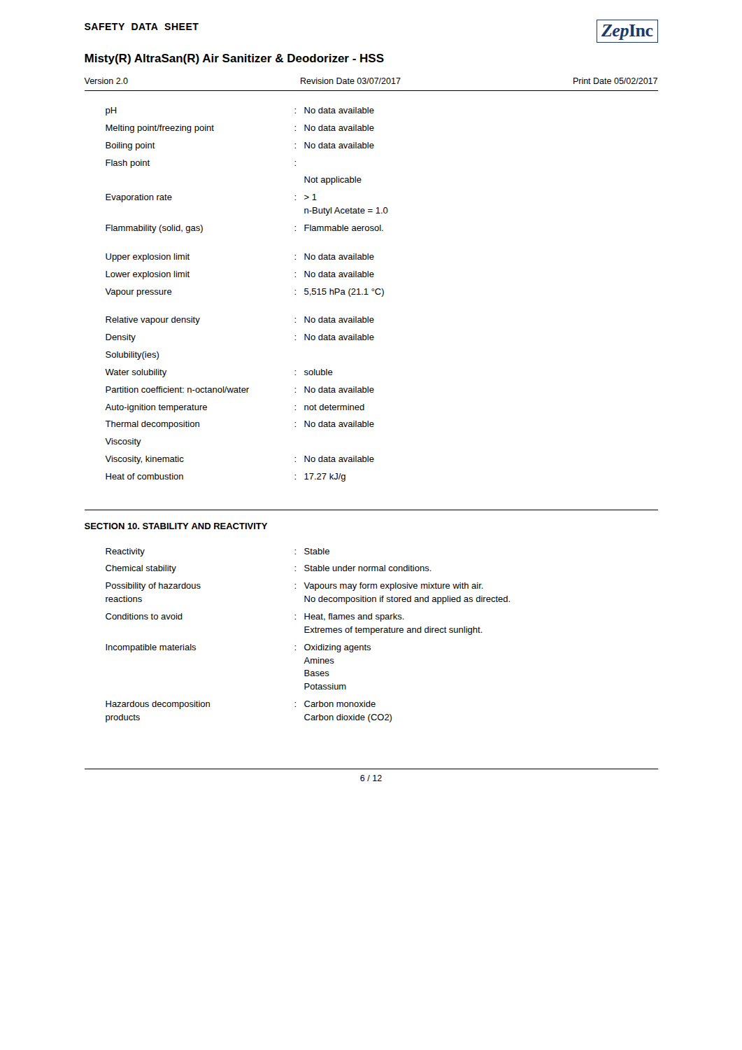SAFETY DATA SHEET
ZepInc
Misty(R) AltraSan(R) Air Sanitizer & Deodorizer - HSS
Version 2.0 Revision Date 03/07/2017 Print Date 05/02/2017
| pH | : | No data available |
| Melting point/freezing point | : | No data available |
| Boiling point | : | No data available |
| Flash point | : | |
| | | Not applicable |
| Evaporation rate | : | > 1 n-Butyl Acetate = 1.0 |
| Flammability (solid, gas) | : | Flammable aerosol. |
| Upper explosion limit | : | No data available |
| Lower explosion limit | : | No data available |
| Vapour pressure | : | 5,515 hPa (21.1 °C) |
| Relative vapour density | : | No data available |
| Density | : | No data available |
| Solubility(ies) | | |
| Water solubility | : | soluble |
| Partition coefficient: n-octanol/water | : | No data available |
| Auto-ignition temperature | : | not determined |
| Thermal decomposition | : | No data available |
| Viscosity | | |
| Viscosity, kinematic | : | No data available |
| Heat of combustion | : | 17.27 kJ/g |
SECTION 10. STABILITY AND REACTIVITY
| Reactivity | : | Stable |
| Chemical stability | : | Stable under normal conditions. |
| Possibility of hazardous reactions | : | Vapours may form explosive mixture with air. No decomposition if stored and applied as directed. |
| Conditions to avoid | : | Heat, flames and sparks. Extremes of temperature and direct sunlight. |
| Incompatible materials | : | Oxidizing agents Amines Bases Potassium |
| Hazardous decomposition products | : | Carbon monoxide Carbon dioxide (CO2) |
6 / 12